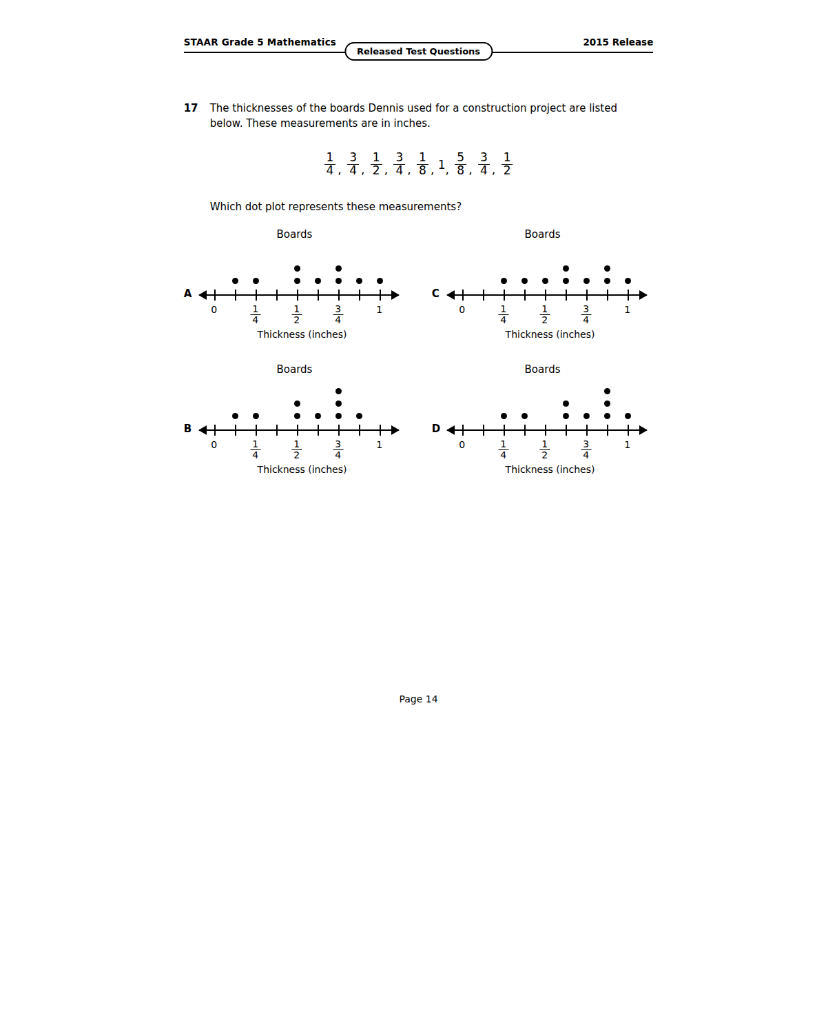STAAR Grade 5 Mathematics
2015 Release
Released Test Questions
17
The thicknesses of the boards Dennis used for a construction project are listed below. These measurements are in inches.
14, 34, 12, 34, 18, 1, 58, 34, 12
Which dot plot represents these measurements?
Boards
A
0
14
12
34
1
Thickness (inches)
Boards
C
0
14
12
34
1
Thickness (inches)
Boards
B
0
14
12
34
1
Thickness (inches)
Boards
D
0
14
12
34
1
Thickness (inches)
Page 14